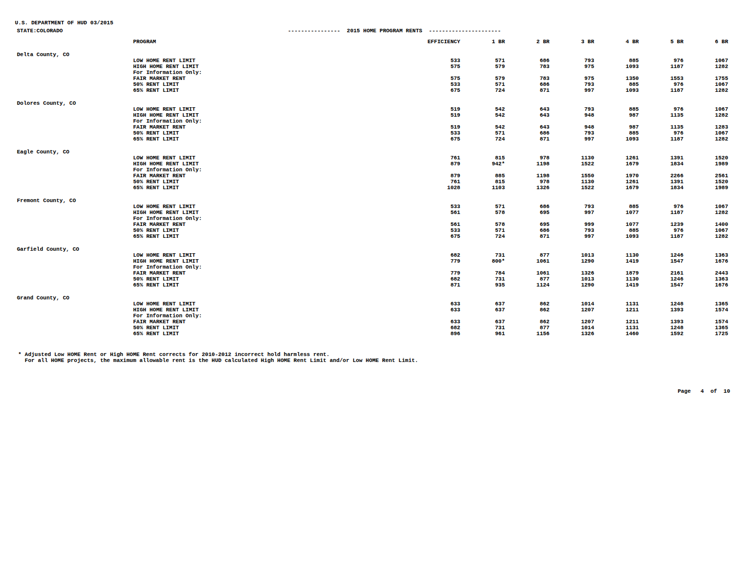U.S. DEPARTMENT OF HUD 03/2015
| STATE:COLORADO | ---------------- 2015 HOME PROGRAM RENTS ---------------------- |
| | PROGRAM | EFFICIENCY | 1 BR | 2 BR | 3 BR | 4 BR | 5 BR | 6 BR |
| Delta County, CO | |
| | LOW HOME RENT LIMIT | 533 | 571 | 686 | 793 | 885 | 976 | 1067 |
| | HIGH HOME RENT LIMIT | 575 | 579 | 783 | 975 | 1093 | 1187 | 1282 |
| | For Information Only: | | | | | | | |
| | FAIR MARKET RENT | 575 | 579 | 783 | 975 | 1350 | 1553 | 1755 |
| | 50% RENT LIMIT | 533 | 571 | 686 | 793 | 885 | 976 | 1067 |
| | 65% RENT LIMIT | 675 | 724 | 871 | 997 | 1093 | 1187 | 1282 |
| Dolores County, CO | |
| | LOW HOME RENT LIMIT | 519 | 542 | 643 | 793 | 885 | 976 | 1067 |
| | HIGH HOME RENT LIMIT | 519 | 542 | 643 | 948 | 987 | 1135 | 1282 |
| | For Information Only: | | | | | | | |
| | FAIR MARKET RENT | 519 | 542 | 643 | 948 | 987 | 1135 | 1283 |
| | 50% RENT LIMIT | 533 | 571 | 686 | 793 | 885 | 976 | 1067 |
| | 65% RENT LIMIT | 675 | 724 | 871 | 997 | 1093 | 1187 | 1282 |
| Eagle County, CO | |
| | LOW HOME RENT LIMIT | 761 | 815 | 978 | 1130 | 1261 | 1391 | 1520 |
| | HIGH HOME RENT LIMIT | 879 | 942* | 1198 | 1522 | 1679 | 1834 | 1989 |
| | For Information Only: | | | | | | | |
| | FAIR MARKET RENT | 879 | 885 | 1198 | 1550 | 1970 | 2266 | 2561 |
| | 50% RENT LIMIT | 761 | 815 | 978 | 1130 | 1261 | 1391 | 1520 |
| | 65% RENT LIMIT | 1028 | 1103 | 1326 | 1522 | 1679 | 1834 | 1989 |
| Fremont County, CO | |
| | LOW HOME RENT LIMIT | 533 | 571 | 686 | 793 | 885 | 976 | 1067 |
| | HIGH HOME RENT LIMIT | 561 | 578 | 695 | 997 | 1077 | 1187 | 1282 |
| | For Information Only: | | | | | | | |
| | FAIR MARKET RENT | 561 | 578 | 695 | 999 | 1077 | 1239 | 1400 |
| | 50% RENT LIMIT | 533 | 571 | 686 | 793 | 885 | 976 | 1067 |
| | 65% RENT LIMIT | 675 | 724 | 871 | 997 | 1093 | 1187 | 1282 |
| Garfield County, CO | |
| | LOW HOME RENT LIMIT | 682 | 731 | 877 | 1013 | 1130 | 1246 | 1363 |
| | HIGH HOME RENT LIMIT | 779 | 800* | 1061 | 1290 | 1419 | 1547 | 1676 |
| | For Information Only: | | | | | | | |
| | FAIR MARKET RENT | 779 | 784 | 1061 | 1326 | 1879 | 2161 | 2443 |
| | 50% RENT LIMIT | 682 | 731 | 877 | 1013 | 1130 | 1246 | 1363 |
| | 65% RENT LIMIT | 871 | 935 | 1124 | 1290 | 1419 | 1547 | 1676 |
| Grand County, CO | |
| | LOW HOME RENT LIMIT | 633 | 637 | 862 | 1014 | 1131 | 1248 | 1365 |
| | HIGH HOME RENT LIMIT | 633 | 637 | 862 | 1207 | 1211 | 1393 | 1574 |
| | For Information Only: | | | | | | | |
| | FAIR MARKET RENT | 633 | 637 | 862 | 1207 | 1211 | 1393 | 1574 |
| | 50% RENT LIMIT | 682 | 731 | 877 | 1014 | 1131 | 1248 | 1365 |
| | 65% RENT LIMIT | 896 | 961 | 1156 | 1326 | 1460 | 1592 | 1725 |
* Adjusted Low HOME Rent or High HOME Rent corrects for 2010-2012 incorrect hold harmless rent. For all HOME projects, the maximum allowable rent is the HUD calculated High HOME Rent Limit and/or Low HOME Rent Limit.
Page 4 of 10